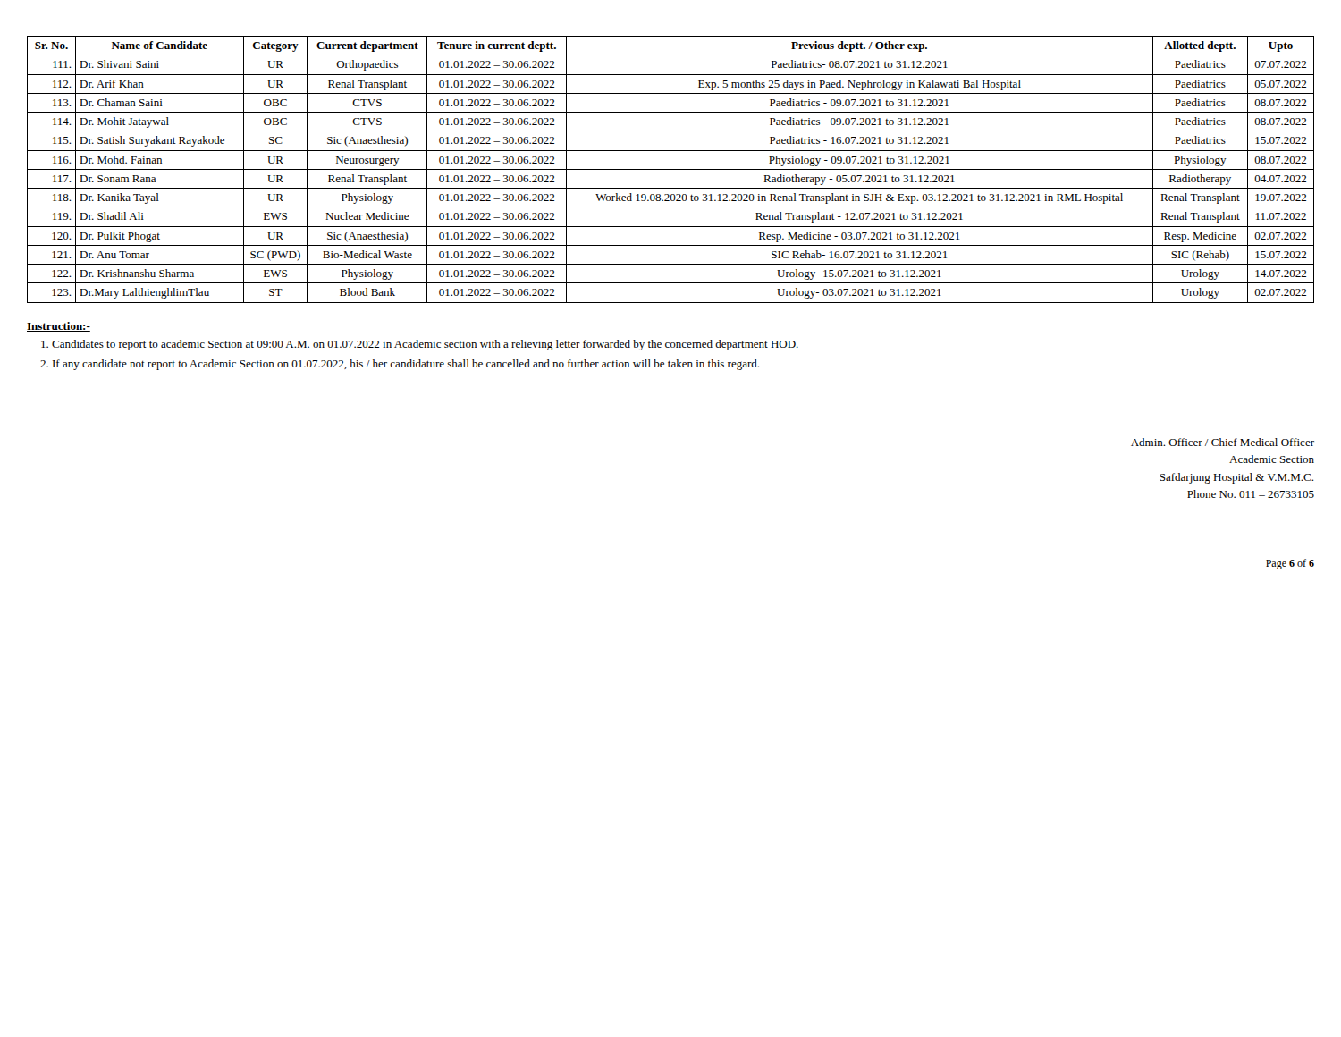| Sr. No. | Name of Candidate | Category | Current department | Tenure in current deptt. | Previous deptt. / Other exp. | Allotted deptt. | Upto |
| --- | --- | --- | --- | --- | --- | --- | --- |
| 111. | Dr. Shivani Saini | UR | Orthopaedics | 01.01.2022 – 30.06.2022 | Paediatrics- 08.07.2021 to 31.12.2021 | Paediatrics | 07.07.2022 |
| 112. | Dr. Arif Khan | UR | Renal Transplant | 01.01.2022 – 30.06.2022 | Exp. 5 months 25 days in Paed. Nephrology in Kalawati Bal Hospital | Paediatrics | 05.07.2022 |
| 113. | Dr. Chaman Saini | OBC | CTVS | 01.01.2022 – 30.06.2022 | Paediatrics - 09.07.2021 to 31.12.2021 | Paediatrics | 08.07.2022 |
| 114. | Dr. Mohit Jataywal | OBC | CTVS | 01.01.2022 – 30.06.2022 | Paediatrics - 09.07.2021 to 31.12.2021 | Paediatrics | 08.07.2022 |
| 115. | Dr. Satish Suryakant Rayakode | SC | Sic (Anaesthesia) | 01.01.2022 – 30.06.2022 | Paediatrics - 16.07.2021 to 31.12.2021 | Paediatrics | 15.07.2022 |
| 116. | Dr. Mohd. Fainan | UR | Neurosurgery | 01.01.2022 – 30.06.2022 | Physiology - 09.07.2021 to 31.12.2021 | Physiology | 08.07.2022 |
| 117. | Dr. Sonam Rana | UR | Renal Transplant | 01.01.2022 – 30.06.2022 | Radiotherapy - 05.07.2021 to 31.12.2021 | Radiotherapy | 04.07.2022 |
| 118. | Dr. Kanika Tayal | UR | Physiology | 01.01.2022 – 30.06.2022 | Worked 19.08.2020 to 31.12.2020 in Renal Transplant in SJH & Exp. 03.12.2021 to 31.12.2021 in RML Hospital | Renal Transplant | 19.07.2022 |
| 119. | Dr. Shadil Ali | EWS | Nuclear Medicine | 01.01.2022 – 30.06.2022 | Renal Transplant - 12.07.2021 to 31.12.2021 | Renal Transplant | 11.07.2022 |
| 120. | Dr. Pulkit Phogat | UR | Sic (Anaesthesia) | 01.01.2022 – 30.06.2022 | Resp. Medicine - 03.07.2021 to 31.12.2021 | Resp. Medicine | 02.07.2022 |
| 121. | Dr. Anu Tomar | SC (PWD) | Bio-Medical Waste | 01.01.2022 – 30.06.2022 | SIC Rehab- 16.07.2021 to 31.12.2021 | SIC (Rehab) | 15.07.2022 |
| 122. | Dr. Krishnanshu Sharma | EWS | Physiology | 01.01.2022 – 30.06.2022 | Urology- 15.07.2021 to 31.12.2021 | Urology | 14.07.2022 |
| 123. | Dr.Mary LalthienghlimTlau | ST | Blood Bank | 01.01.2022 – 30.06.2022 | Urology- 03.07.2021 to 31.12.2021 | Urology | 02.07.2022 |
Instruction:-
Candidates to report to academic Section at 09:00 A.M. on 01.07.2022 in Academic section with a relieving letter forwarded by the concerned department HOD.
If any candidate not report to Academic Section on 01.07.2022, his / her candidature shall be cancelled and no further action will be taken in this regard.
Admin. Officer / Chief Medical Officer
Academic Section
Safdarjung Hospital & V.M.M.C.
Phone No. 011 – 26733105
Page 6 of 6